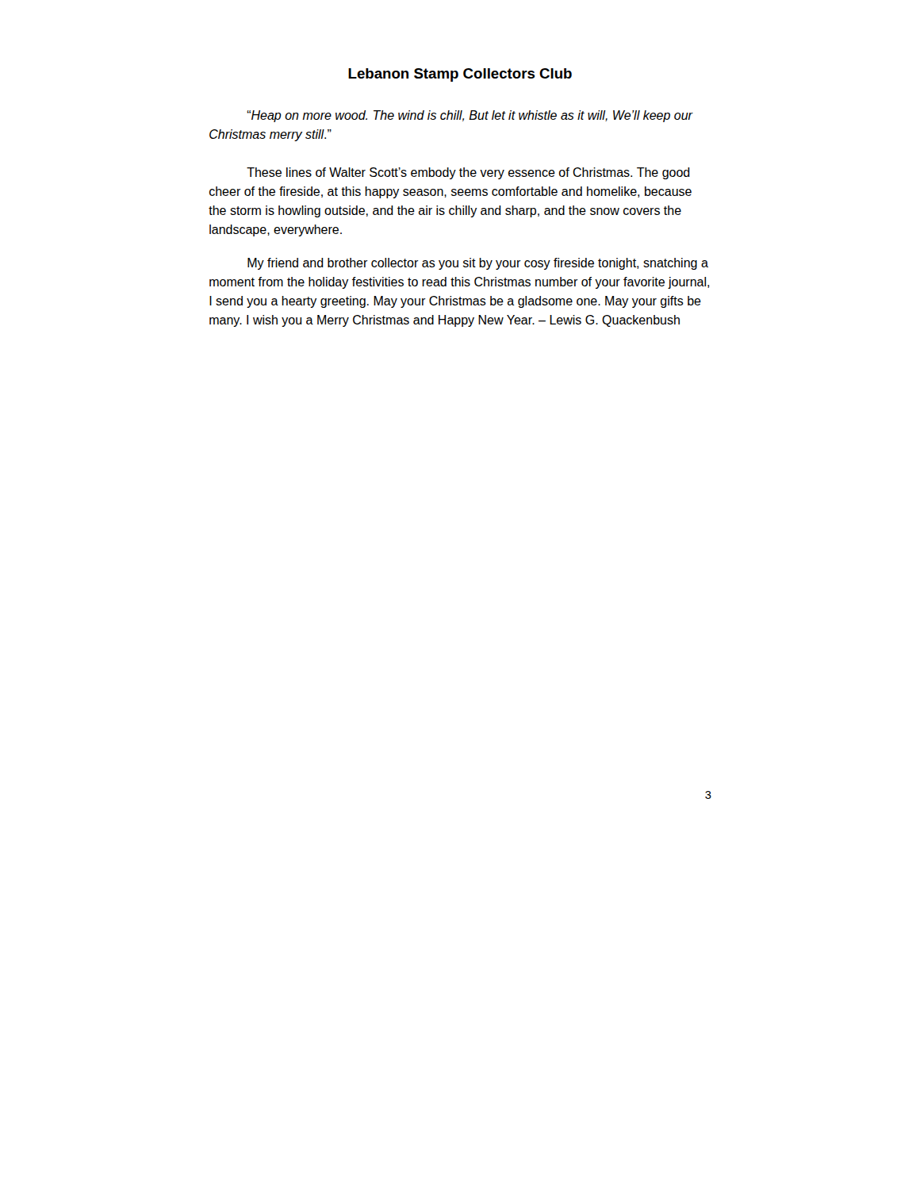Lebanon Stamp Collectors Club
“Heap on more wood. The wind is chill, But let it whistle as it will, We’ll keep our Christmas merry still.”
These lines of Walter Scott’s embody the very essence of Christmas. The good cheer of the fireside, at this happy season, seems comfortable and homelike, because the storm is howling outside, and the air is chilly and sharp, and the snow covers the landscape, everywhere.
My friend and brother collector as you sit by your cosy fireside tonight, snatching a moment from the holiday festivities to read this Christmas number of your favorite journal, I send you a hearty greeting. May your Christmas be a gladsome one. May your gifts be many. I wish you a Merry Christmas and Happy New Year. – Lewis G. Quackenbush
3